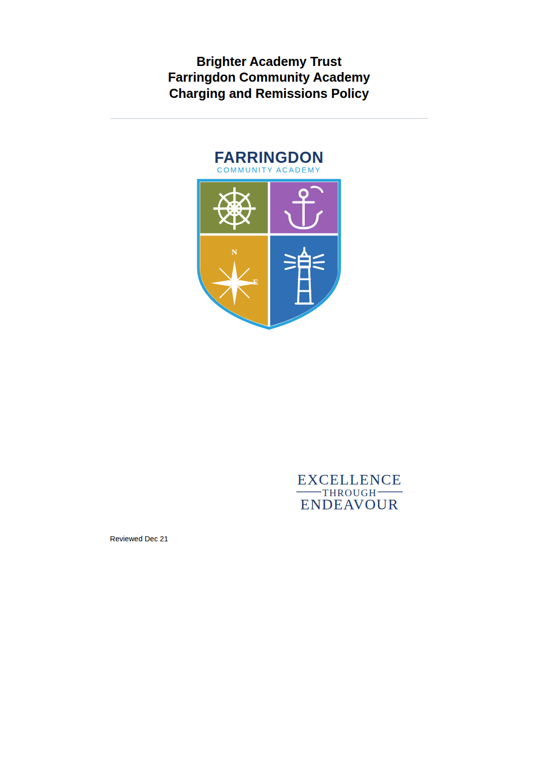Brighter Academy Trust Farringdon Community Academy Charging and Remissions Policy
FARRINGDON COMMUNITY ACADEMY N E
EXCELLENCE THROUGH ENDEAVOUR
Reviewed Dec 21